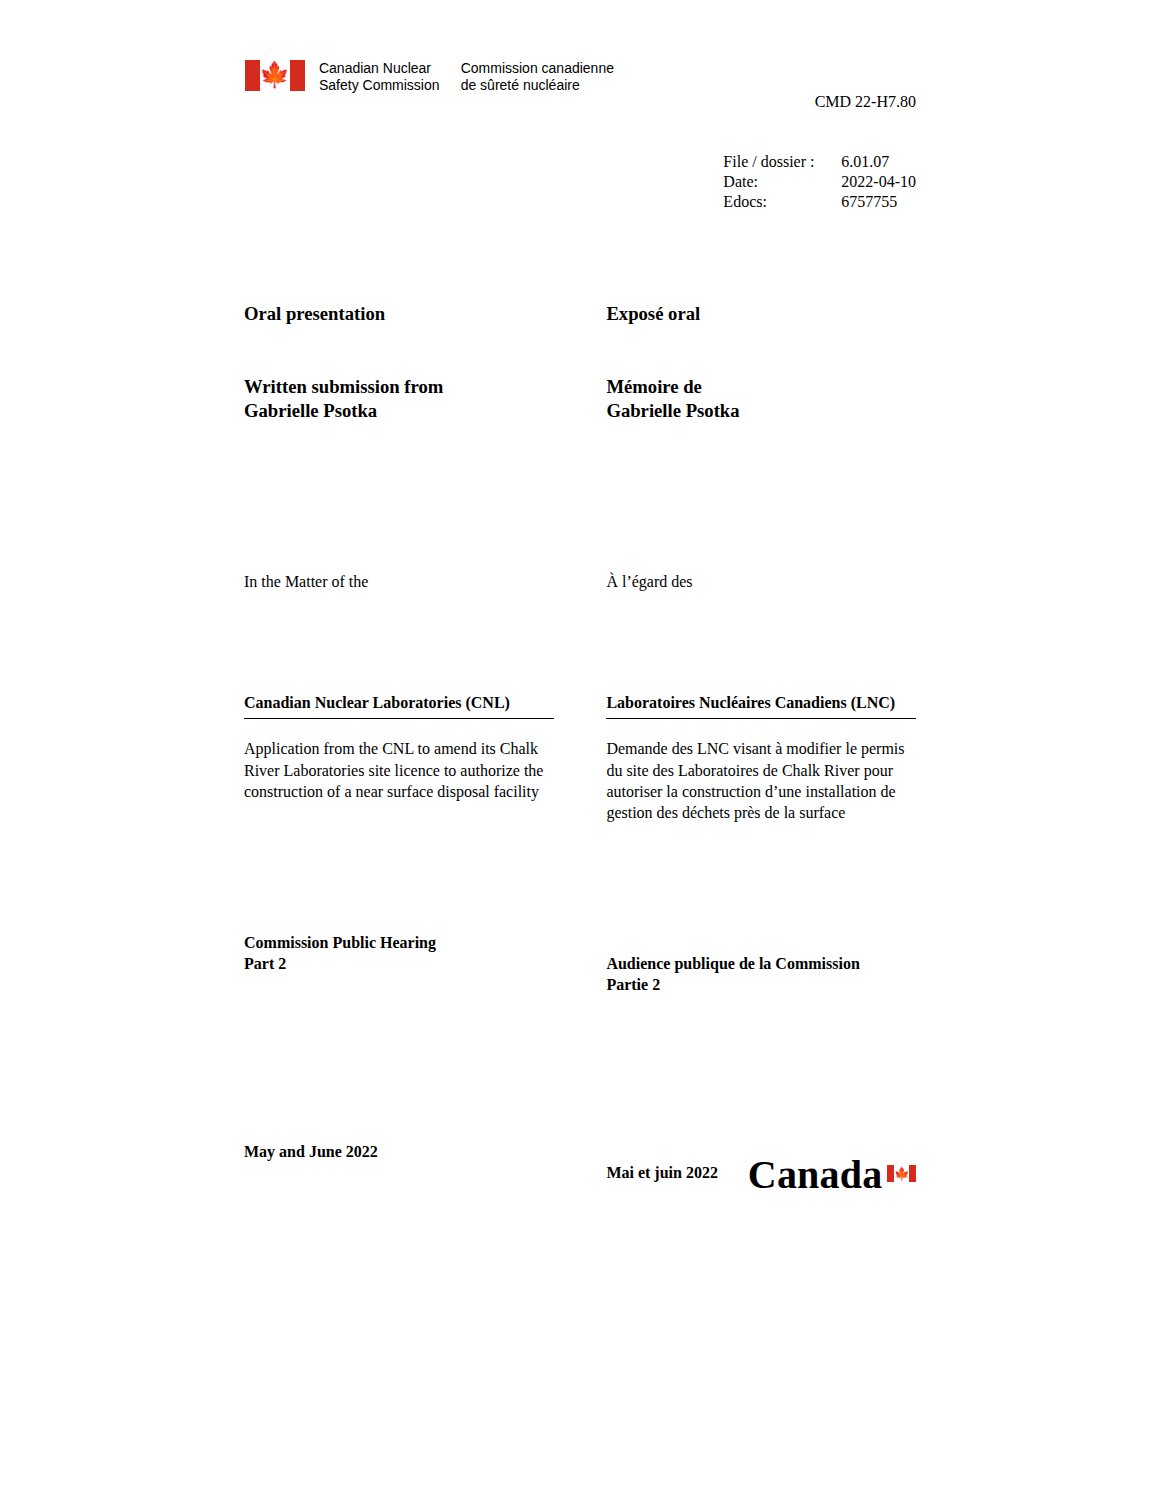🍁
Canadian Nuclear
Safety Commission Commission canadienne
de sûreté nucléaire
CMD 22-H7.80
| File / dossier : | 6.01.07 |
| Date: | 2022-04-10 |
| Edocs: | 6757755 |
Oral presentation
Written submission from
Gabrielle Psotka
In the Matter of the
Canadian Nuclear Laboratories (CNL)
Application from the CNL to amend its Chalk River Laboratories site licence to authorize the construction of a near surface disposal facility
Commission Public Hearing
Part 2
May and June 2022
Exposé oral
Mémoire de
Gabrielle Psotka
À l’égard des
Laboratoires Nucléaires Canadiens (LNC)
Demande des LNC visant à modifier le permis du site des Laboratoires de Chalk River pour autoriser la construction d’une installation de gestion des déchets près de la surface
Audience publique de la Commission
Partie 2
Mai et juin 2022
Canada 🍁